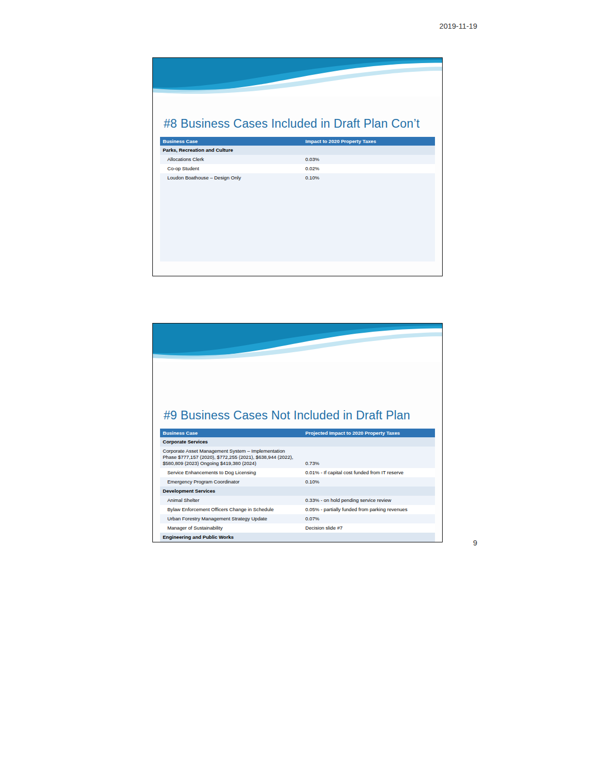2019-11-19
#8 Business Cases Included in Draft Plan Con’t
| Business Case | Impact to 2020 Property Taxes |
| --- | --- |
| Parks, Recreation and Culture | |
| Allocations Clerk | 0.03% |
| Co-op Student | 0.02% |
| Loudon Boathouse – Design Only | 0.10% |
#9 Business Cases Not Included in Draft Plan
| Business Case | Projected Impact to 2020 Property Taxes |
| --- | --- |
| Corporate Services | |
| Corporate Asset Management System – Implementation Phase $777,157 (2020), $772,255 (2021), $638,944 (2022), $580,809 (2023) Ongoing $419,380 (2024) | 0.73% |
| Service Enhancements to Dog Licensing | 0.01% - If capital cost funded from IT reserve |
| Emergency Program Coordinator | 0.10% |
| Development Services | |
| Animal Shelter | 0.33% - on hold pending service review |
| Bylaw Enforcement Officers Change in Schedule | 0.05% - partially funded from parking revenues |
| Urban Forestry Management Strategy Update | 0.07% |
| Manager of Sustainability | Decision slide #7 |
| Engineering and Public Works | |
| Municipal Services Inspector – includes vehicle purchase | 0.10% - partially funded by sewer and water |
| Project Engineer | 0.11% - partially funded by sewer and water |
| Legislative Services | |
| Deputy City Clerk/Manager, Legislative Services | 0.13% |
9